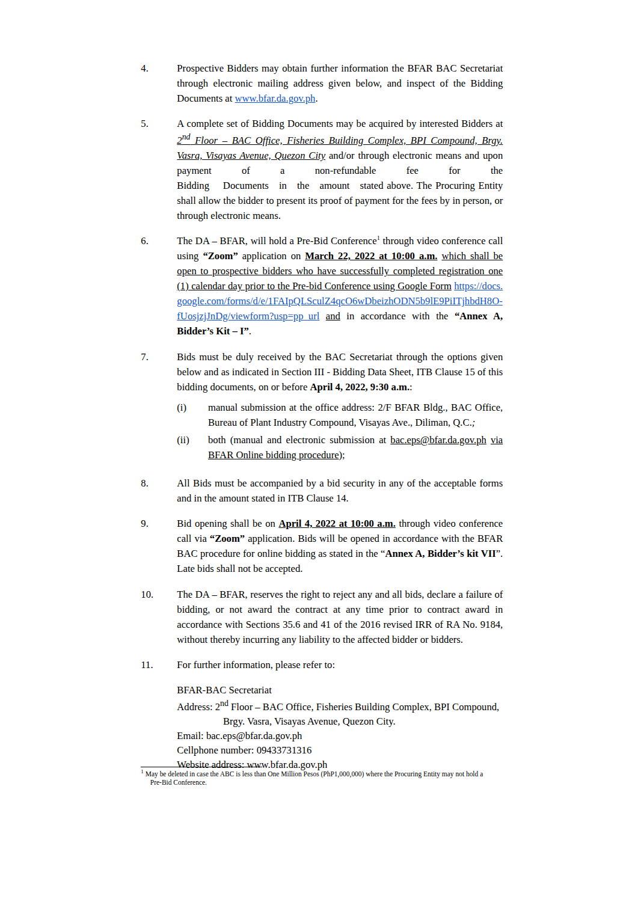4. Prospective Bidders may obtain further information the BFAR BAC Secretariat through electronic mailing address given below, and inspect of the Bidding Documents at www.bfar.da.gov.ph.
5. A complete set of Bidding Documents may be acquired by interested Bidders at 2nd Floor – BAC Office, Fisheries Building Complex, BPI Compound, Brgy. Vasra, Visayas Avenue, Quezon City and/or through electronic means and upon payment of a non-refundable fee for the Bidding Documents in the amount stated above. The Procuring Entity shall allow the bidder to present its proof of payment for the fees by in person, or through electronic means.
6. The DA – BFAR, will hold a Pre-Bid Conference1 through video conference call using “Zoom” application on March 22, 2022 at 10:00 a.m. which shall be open to prospective bidders who have successfully completed registration one (1) calendar day prior to the Pre-bid Conference using Google Form https://docs.google.com/forms/d/e/1FAIpQLSculZ4qcO6wDbeizhODN5b9lE9PiITjhbdH8O-fUosjzjJnDg/viewform?usp=pp_url and in accordance with the “Annex A, Bidder’s Kit – I”.
7. Bids must be duly received by the BAC Secretariat through the options given below and as indicated in Section III - Bidding Data Sheet, ITB Clause 15 of this bidding documents, on or before April 4, 2022, 9:30 a.m.:
(i) manual submission at the office address: 2/F BFAR Bldg., BAC Office, Bureau of Plant Industry Compound, Visayas Ave., Diliman, Q.C.;
(ii) both (manual and electronic submission at bac.eps@bfar.da.gov.ph via BFAR Online bidding procedure);
8. All Bids must be accompanied by a bid security in any of the acceptable forms and in the amount stated in ITB Clause 14.
9. Bid opening shall be on April 4, 2022 at 10:00 a.m. through video conference call via “Zoom” application. Bids will be opened in accordance with the BFAR BAC procedure for online bidding as stated in the “Annex A, Bidder’s kit VII”. Late bids shall not be accepted.
10. The DA – BFAR, reserves the right to reject any and all bids, declare a failure of bidding, or not award the contract at any time prior to contract award in accordance with Sections 35.6 and 41 of the 2016 revised IRR of RA No. 9184, without thereby incurring any liability to the affected bidder or bidders.
11. For further information, please refer to:
BFAR-BAC Secretariat
Address: 2nd Floor – BAC Office, Fisheries Building Complex, BPI Compound, Brgy. Vasra, Visayas Avenue, Quezon City. Email: bac.eps@bfar.da.gov.ph
Cellphone number: 09433731316
Website address: www.bfar.da.gov.ph
1 May be deleted in case the ABC is less than One Million Pesos (PhP1,000,000) where the Procuring Entity may not hold a Pre-Bid Conference.